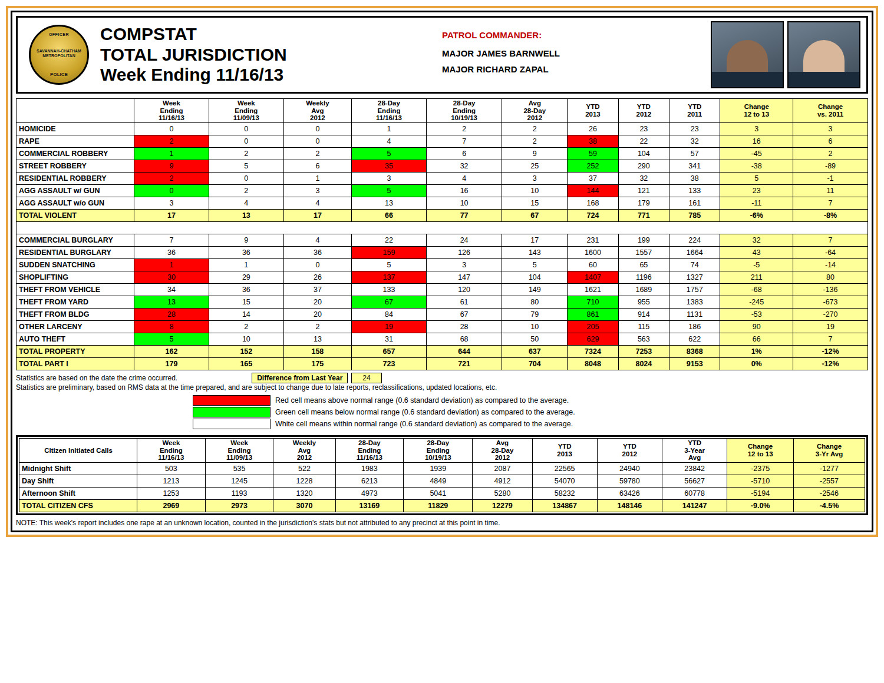OFFICER SAVANNAH-CHATHAM
METROPOLITAN POLICE
COMPSTAT
TOTAL JURISDICTION
Week Ending 11/16/13
PATROL COMMANDER:
MAJOR JAMES BARNWELL
MAJOR RICHARD ZAPAL
| | Week Ending 11/16/13 | Week Ending 11/09/13 | Weekly Avg 2012 | 28-Day Ending 11/16/13 | 28-Day Ending 10/19/13 | Avg 28-Day 2012 | YTD 2013 | YTD 2012 | YTD 2011 | Change 12 to 13 | Change vs. 2011 |
| --- | --- | --- | --- | --- | --- | --- | --- | --- | --- | --- | --- |
| HOMICIDE | 0 | 0 | 0 | 1 | 2 | 2 | 26 | 23 | 23 | 3 | 3 |
| RAPE | 2 | 0 | 0 | 4 | 7 | 2 | 38 | 22 | 32 | 16 | 6 |
| COMMERCIAL ROBBERY | 1 | 2 | 2 | 5 | 6 | 9 | 59 | 104 | 57 | -45 | 2 |
| STREET ROBBERY | 9 | 5 | 6 | 35 | 32 | 25 | 252 | 290 | 341 | -38 | -89 |
| RESIDENTIAL ROBBERY | 2 | 0 | 1 | 3 | 4 | 3 | 37 | 32 | 38 | 5 | -1 |
| AGG ASSAULT w/ GUN | 0 | 2 | 3 | 5 | 16 | 10 | 144 | 121 | 133 | 23 | 11 |
| AGG ASSAULT w/o GUN | 3 | 4 | 4 | 13 | 10 | 15 | 168 | 179 | 161 | -11 | 7 |
| TOTAL VIOLENT | 17 | 13 | 17 | 66 | 77 | 67 | 724 | 771 | 785 | -6% | -8% |
| COMMERCIAL BURGLARY | 7 | 9 | 4 | 22 | 24 | 17 | 231 | 199 | 224 | 32 | 7 |
| RESIDENTIAL BURGLARY | 36 | 36 | 36 | 159 | 126 | 143 | 1600 | 1557 | 1664 | 43 | -64 |
| SUDDEN SNATCHING | 1 | 1 | 0 | 5 | 3 | 5 | 60 | 65 | 74 | -5 | -14 |
| SHOPLIFTING | 30 | 29 | 26 | 137 | 147 | 104 | 1407 | 1196 | 1327 | 211 | 80 |
| THEFT FROM VEHICLE | 34 | 36 | 37 | 133 | 120 | 149 | 1621 | 1689 | 1757 | -68 | -136 |
| THEFT FROM YARD | 13 | 15 | 20 | 67 | 61 | 80 | 710 | 955 | 1383 | -245 | -673 |
| THEFT FROM BLDG | 28 | 14 | 20 | 84 | 67 | 79 | 861 | 914 | 1131 | -53 | -270 |
| OTHER LARCENY | 8 | 2 | 2 | 19 | 28 | 10 | 205 | 115 | 186 | 90 | 19 |
| AUTO THEFT | 5 | 10 | 13 | 31 | 68 | 50 | 629 | 563 | 622 | 66 | 7 |
| TOTAL PROPERTY | 162 | 152 | 158 | 657 | 644 | 637 | 7324 | 7253 | 8368 | 1% | -12% |
| TOTAL PART I | 179 | 165 | 175 | 723 | 721 | 704 | 8048 | 8024 | 9153 | 0% | -12% |
Statistics are based on the date the crime occurred. Difference from Last Year 24
Statistics are preliminary, based on RMS data at the time prepared, and are subject to change due to late reports, reclassifications, updated locations, etc.
Red cell means above normal range (0.6 standard deviation) as compared to the average.
Green cell means below normal range (0.6 standard deviation) as compared to the average.
White cell means within normal range (0.6 standard deviation) as compared to the average.
| Citizen Initiated Calls | Week Ending 11/16/13 | Week Ending 11/09/13 | Weekly Avg 2012 | 28-Day Ending 11/16/13 | 28-Day Ending 10/19/13 | Avg 28-Day 2012 | YTD 2013 | YTD 2012 | YTD 3-Year Avg | Change 12 to 13 | Change 3-Yr Avg |
| --- | --- | --- | --- | --- | --- | --- | --- | --- | --- | --- | --- |
| Midnight Shift | 503 | 535 | 522 | 1983 | 1939 | 2087 | 22565 | 24940 | 23842 | -2375 | -1277 |
| Day Shift | 1213 | 1245 | 1228 | 6213 | 4849 | 4912 | 54070 | 59780 | 56627 | -5710 | -2557 |
| Afternoon Shift | 1253 | 1193 | 1320 | 4973 | 5041 | 5280 | 58232 | 63426 | 60778 | -5194 | -2546 |
| TOTAL CITIZEN CFS | 2969 | 2973 | 3070 | 13169 | 11829 | 12279 | 134867 | 148146 | 141247 | -9.0% | -4.5% |
NOTE: This week's report includes one rape at an unknown location, counted in the jurisdiction's stats but not attributed to any precinct at this point in time.